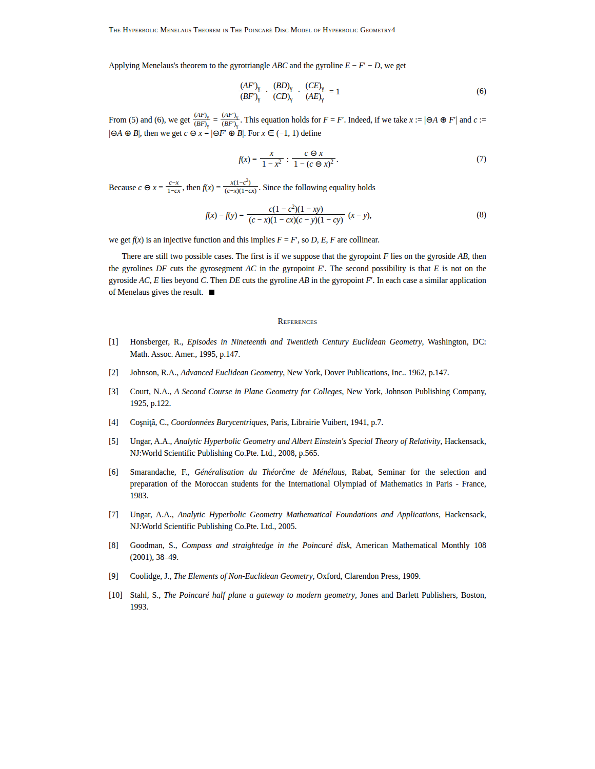The Hyperbolic Menelaus Theorem in The Poincaré Disc Model of Hyperbolic Geometry4
Applying Menelaus's theorem to the gyrotriangle ABC and the gyroline E − F′ − D, we get
(AF′)γ(BF′)γ · (BD)γ(CD)γ · (CE)γ(AE)γ = 1
(6)
From (5) and (6), we get (AF)γ(BF)γ = (AF′)γ(BF′)γ. This equation holds for F = F′. Indeed, if we take x := |⊖A ⊕ F′| and c := |⊖A ⊕ B|, then we get c ⊖ x = |⊖F′ ⊕ B|. For x ∈ (−1, 1) define
f(x) = x 1 − x2 : c ⊖ x 1 − (c ⊖ x)2.
(7)
Because c ⊖ x = c−x 1−cx, then f(x) = x(1−c2)(c−x)(1−cx). Since the following equality holds
f(x) − f(y) = c(1 − c2)(1 − xy)(c − x)(1 − cx)(c − y)(1 − cy) (x − y),
(8)
we get f(x) is an injective function and this implies F = F′, so D, E, F are collinear.
There are still two possible cases. The first is if we suppose that the gyropoint F lies on the gyroside AB, then the gyrolines DF cuts the gyrosegment AC in the gyropoint E′. The second possibility is that E is not on the gyroside AC, E lies beyond C. Then DE cuts the gyroline AB in the gyropoint F′. In each case a similar application of Menelaus gives the result.
References
[1] Honsberger, R., Episodes in Nineteenth and Twentieth Century Euclidean Geometry, Washington, DC: Math. Assoc. Amer., 1995, p.147.
[2] Johnson, R.A., Advanced Euclidean Geometry, New York, Dover Publications, Inc.. 1962, p.147.
[3] Court, N.A., A Second Course in Plane Geometry for Colleges, New York, Johnson Publishing Company, 1925, p.122.
[4] Coşniţă, C., Coordonnées Barycentriques, Paris, Librairie Vuibert, 1941, p.7.
[5] Ungar, A.A., Analytic Hyperbolic Geometry and Albert Einstein's Special Theory of Relativity, Hackensack, NJ:World Scientific Publishing Co.Pte. Ltd., 2008, p.565.
[6] Smarandache, F., Généralisation du Théorčme de Ménélaus, Rabat, Seminar for the selection and preparation of the Moroccan students for the International Olympiad of Mathematics in Paris - France, 1983.
[7] Ungar, A.A., Analytic Hyperbolic Geometry Mathematical Foundations and Applications, Hackensack, NJ:World Scientific Publishing Co.Pte. Ltd., 2005.
[8] Goodman, S., Compass and straightedge in the Poincaré disk, American Mathematical Monthly 108 (2001), 38–49.
[9] Coolidge, J., The Elements of Non-Euclidean Geometry, Oxford, Clarendon Press, 1909.
[10] Stahl, S., The Poincaré half plane a gateway to modern geometry, Jones and Barlett Publishers, Boston, 1993.